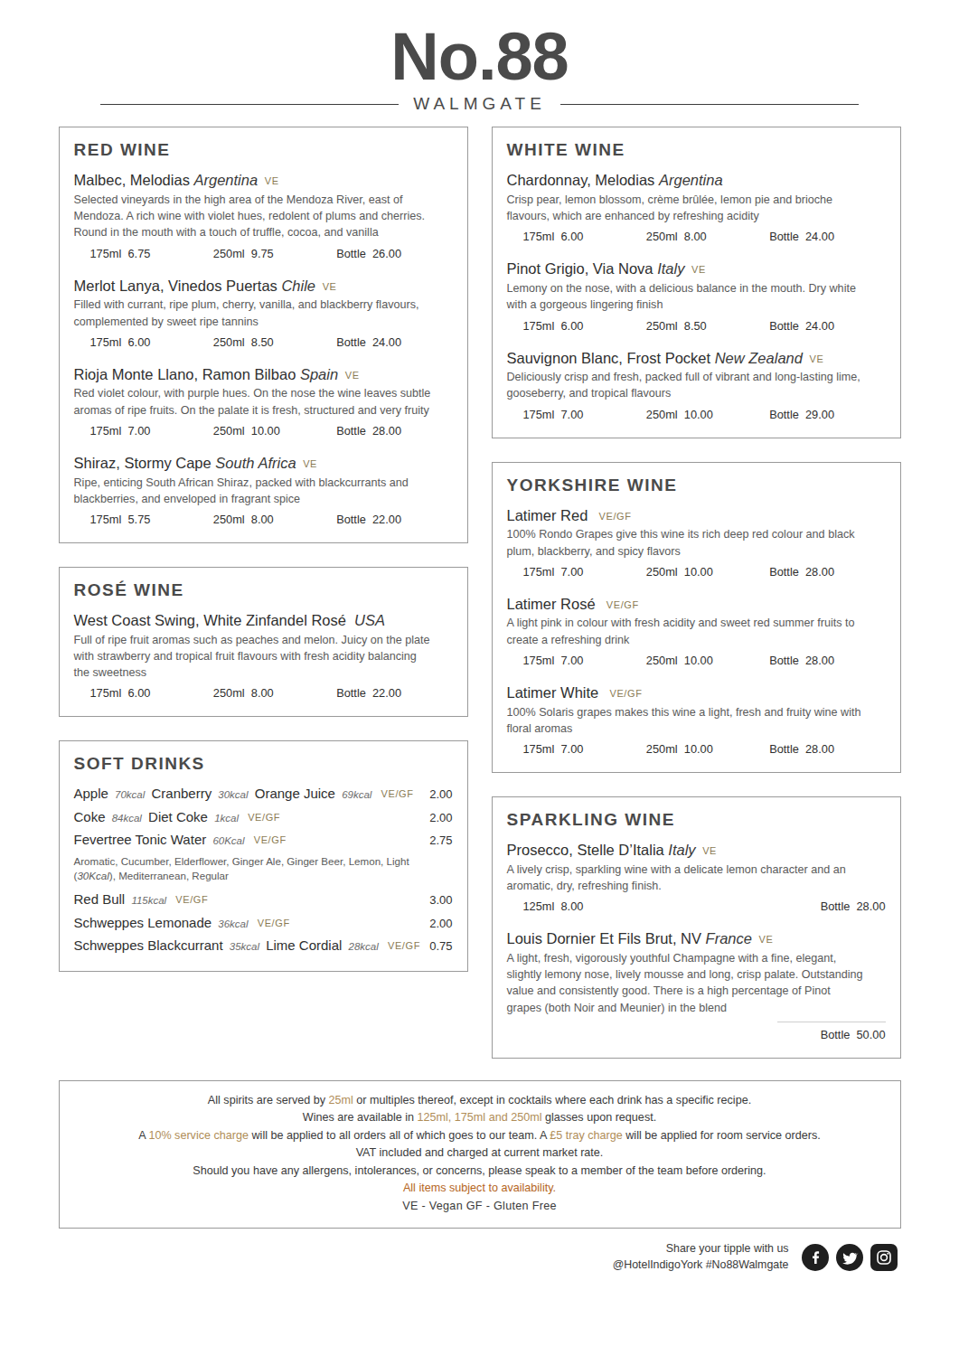No. 88
WALMGATE
Red Wine
Malbec, Melodias Argentina VE
Selected vineyards in the high area of the Mendoza River, east of Mendoza. A rich wine with violet hues, redolent of plums and cherries. Round in the mouth with a touch of truffle, cocoa, and vanilla
175ml 6.75 250ml 9.75 Bottle 26.00
Merlot Lanya, Vinedos Puertas Chile VE
Filled with currant, ripe plum, cherry, vanilla, and blackberry flavours, complemented by sweet ripe tannins
175ml 6.00 250ml 8.50 Bottle 24.00
Rioja Monte Llano, Ramon Bilbao Spain VE
Red violet colour, with purple hues. On the nose the wine leaves subtle aromas of ripe fruits. On the palate it is fresh, structured and very fruity
175ml 7.00 250ml 10.00 Bottle 28.00
Shiraz, Stormy Cape South Africa VE
Ripe, enticing South African Shiraz, packed with blackcurrants and blackberries, and enveloped in fragrant spice
175ml 5.75 250ml 8.00 Bottle 22.00
Rosé Wine
West Coast Swing, White Zinfandel Rosé USA
Full of ripe fruit aromas such as peaches and melon. Juicy on the plate with strawberry and tropical fruit flavours with fresh acidity balancing the sweetness
175ml 6.00 250ml 8.00 Bottle 22.00
Soft Drinks
Apple 70kcal Cranberry 30kcal Orange Juice 69kcal VE/GF
2.00
Coke 84kcal Diet Coke 1kcal VE/GF
2.00
Fevertree Tonic Water 60Kcal VE/GF
2.75
Aromatic, Cucumber, Elderflower, Ginger Ale, Ginger Beer, Lemon, Light (30Kcal), Mediterranean, Regular
Red Bull 115kcal VE/GF
3.00
Schweppes Lemonade 36kcal VE/GF
2.00
Schweppes Blackcurrant 35kcal Lime Cordial 28kcal VE/GF
0.75
White Wine
Chardonnay, Melodias Argentina
Crisp pear, lemon blossom, crème brûlée, lemon pie and brioche flavours, which are enhanced by refreshing acidity
175ml 6.00 250ml 8.00 Bottle 24.00
Pinot Grigio, Via Nova Italy VE
Lemony on the nose, with a delicious balance in the mouth. Dry white with a gorgeous lingering finish
175ml 6.00 250ml 8.50 Bottle 24.00
Sauvignon Blanc, Frost Pocket New Zealand VE
Deliciously crisp and fresh, packed full of vibrant and long-lasting lime, gooseberry, and tropical flavours
175ml 7.00 250ml 10.00 Bottle 29.00
Yorkshire Wine
Latimer Red VE/GF
100% Rondo Grapes give this wine its rich deep red colour and black plum, blackberry, and spicy flavors
175ml 7.00 250ml 10.00 Bottle 28.00
Latimer Rosé VE/GF
A light pink in colour with fresh acidity and sweet red summer fruits to create a refreshing drink
175ml 7.00 250ml 10.00 Bottle 28.00
Latimer White VE/GF
100% Solaris grapes makes this wine a light, fresh and fruity wine with floral aromas
175ml 7.00 250ml 10.00 Bottle 28.00
Sparkling Wine
Prosecco, Stelle D’Italia Italy VE
A lively crisp, sparkling wine with a delicate lemon character and an aromatic, dry, refreshing finish.
125ml 8.00 Bottle 28.00
Louis Dornier Et Fils Brut, NV France VE
A light, fresh, vigorously youthful Champagne with a fine, elegant, slightly lemony nose, lively mousse and long, crisp palate. Outstanding value and consistently good. There is a high percentage of Pinot grapes (both Noir and Meunier) in the blend
Bottle 50.00
All spirits are served by 25ml or multiples thereof, except in cocktails where each drink has a specific recipe.
Wines are available in 125ml, 175ml and 250ml glasses upon request.
A 10% service charge will be applied to all orders all of which goes to our team. A £5 tray charge will be applied for room service orders.
VAT included and charged at current market rate.
Should you have any allergens, intolerances, or concerns, please speak to a member of the team before ordering.
All items subject to availability.
VE - Vegan GF - Gluten Free
Share your tipple with us
@HotelIndigoYork #No88Walmgate